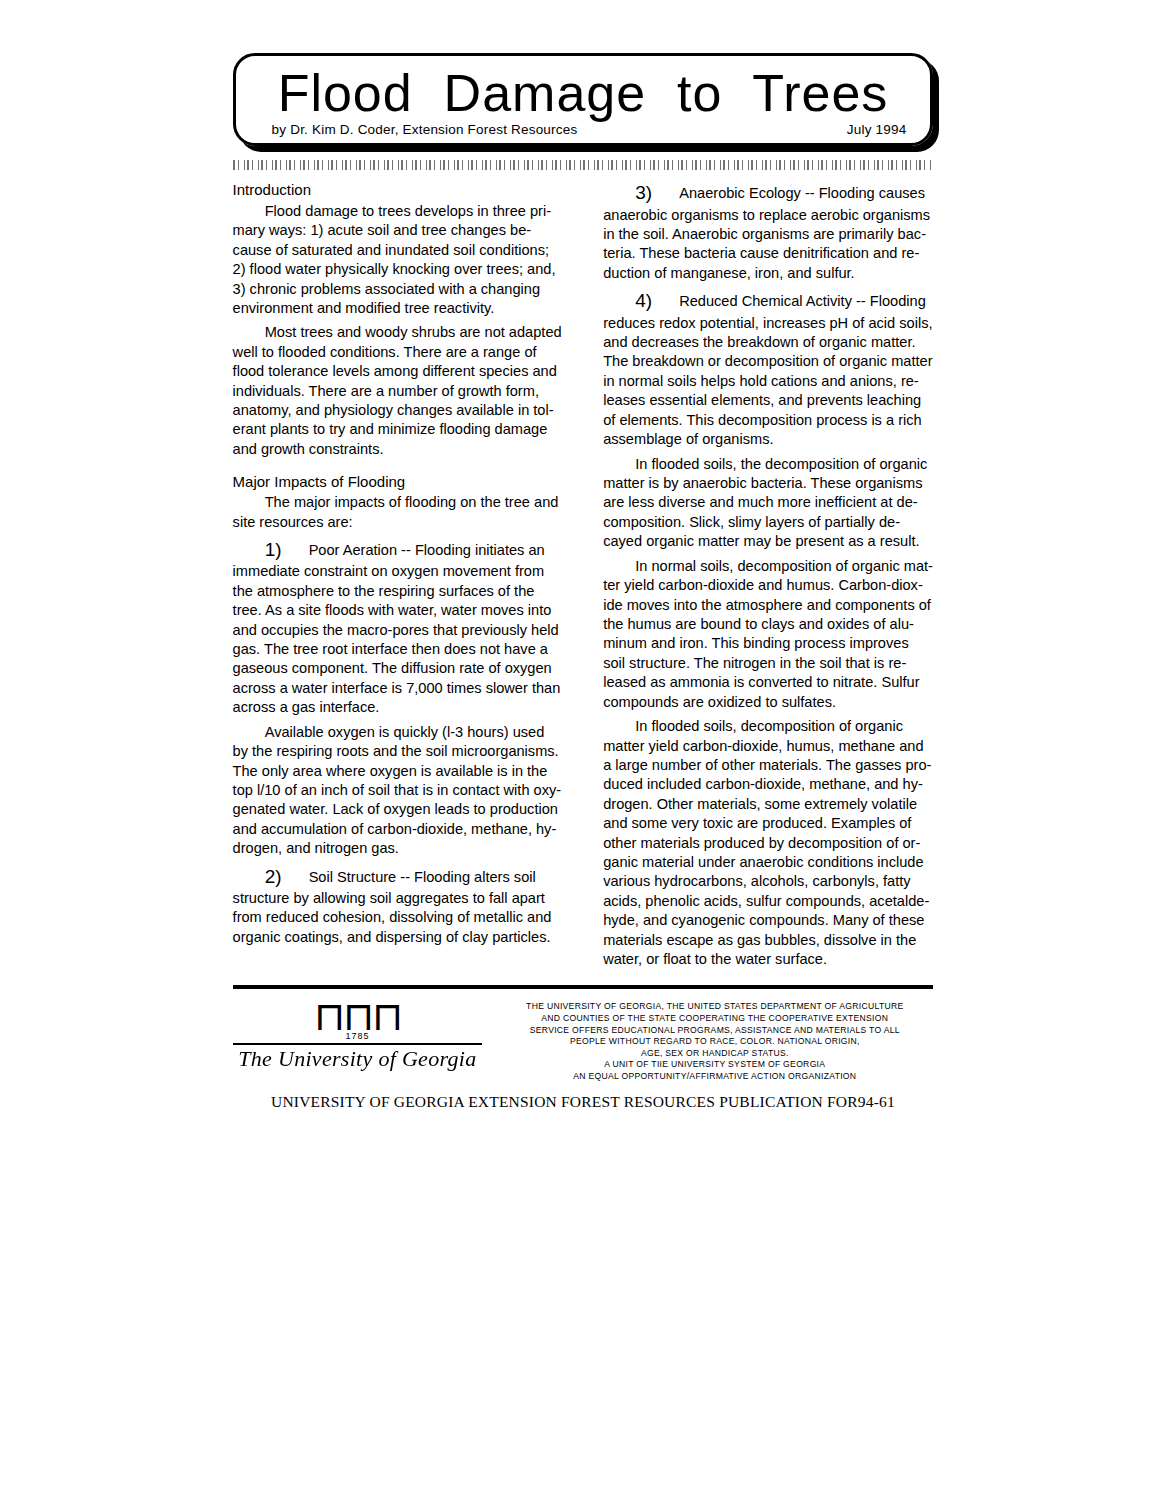Flood Damage to Trees
by Dr. Kim D. Coder, Extension Forest Resources July 1994
Introduction
Flood damage to trees develops in three primary ways: 1) acute soil and tree changes because of saturated and inundated soil conditions; 2) flood water physically knocking over trees; and, 3) chronic problems associated with a changing environment and modified tree reactivity.
Most trees and woody shrubs are not adapted well to flooded conditions. There are a range of flood tolerance levels among different species and individuals. There are a number of growth form, anatomy, and physiology changes available in tolerant plants to try and minimize flooding damage and growth constraints.
Major Impacts of Flooding
The major impacts of flooding on the tree and site resources are:
1) Poor Aeration -- Flooding initiates an immediate constraint on oxygen movement from the atmosphere to the respiring surfaces of the tree. As a site floods with water, water moves into and occupies the macro-pores that previously held gas. The tree root interface then does not have a gaseous component. The diffusion rate of oxygen across a water interface is 7,000 times slower than across a gas interface.
Available oxygen is quickly (l-3 hours) used by the respiring roots and the soil microorganisms. The only area where oxygen is available is in the top l/10 of an inch of soil that is in contact with oxygenated water. Lack of oxygen leads to production and accumulation of carbon-dioxide, methane, hydrogen, and nitrogen gas.
2) Soil Structure -- Flooding alters soil structure by allowing soil aggregates to fall apart from reduced cohesion, dissolving of metallic and organic coatings, and dispersing of clay particles.
3) Anaerobic Ecology -- Flooding causes anaerobic organisms to replace aerobic organisms in the soil. Anaerobic organisms are primarily bacteria. These bacteria cause denitrification and reduction of manganese, iron, and sulfur.
4) Reduced Chemical Activity -- Flooding reduces redox potential, increases pH of acid soils, and decreases the breakdown of organic matter. The breakdown or decomposition of organic matter in normal soils helps hold cations and anions, releases essential elements, and prevents leaching of elements. This decomposition process is a rich assemblage of organisms.
In flooded soils, the decomposition of organic matter is by anaerobic bacteria. These organisms are less diverse and much more inefficient at decomposition. Slick, slimy layers of partially decayed organic matter may be present as a result.
In normal soils, decomposition of organic matter yield carbon-dioxide and humus. Carbon-dioxide moves into the atmosphere and components of the humus are bound to clays and oxides of aluminum and iron. This binding process improves soil structure. The nitrogen in the soil that is released as ammonia is converted to nitrate. Sulfur compounds are oxidized to sulfates.
In flooded soils, decomposition of organic matter yield carbon-dioxide, humus, methane and a large number of other materials. The gasses produced included carbon-dioxide, methane, and hydrogen. Other materials, some extremely volatile and some very toxic are produced. Examples of other materials produced by decomposition of organic material under anaerobic conditions include various hydrocarbons, alcohols, carbonyls, fatty acids, phenolic acids, sulfur compounds, acetaldehyde, and cyanogenic compounds. Many of these materials escape as gas bubbles, dissolve in the water, or float to the water surface.
⊓⊓⊓ 1785
The University of Georgia
THE UNIVERSITY OF GEORGIA, THE UNITED STATES DEPARTMENT OF AGRICULTURE
AND COUNTIES OF THE STATE COOPERATING THE COOPERATIVE EXTENSION
SERVICE OFFERS EDUCATIONAL PROGRAMS, ASSISTANCE AND MATERIALS TO ALL
PEOPLE WITHOUT REGARD TO RACE, COLOR. NATIONAL ORIGIN,
AGE, SEX OR HANDICAP STATUS.
A UNIT OF TIIE UNIVERSITY SYSTEM OF GEORGIA
AN EQUAL OPPORTUNITY/AFFIRMATIVE ACTION ORGANIZATION
UNIVERSITY OF GEORGIA EXTENSION FOREST RESOURCES PUBLICATION FOR94-61